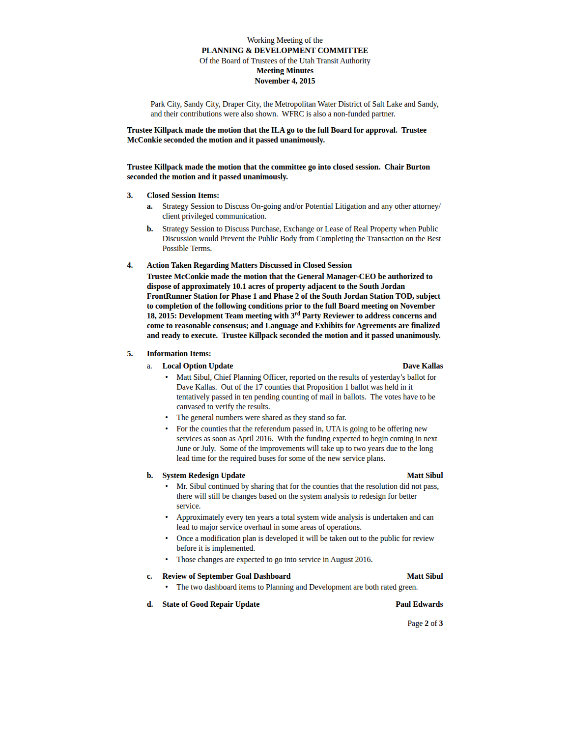Working Meeting of the
PLANNING & DEVELOPMENT COMMITTEE
Of the Board of Trustees of the Utah Transit Authority
Meeting Minutes
November 4, 2015
Park City, Sandy City, Draper City, the Metropolitan Water District of Salt Lake and Sandy, and their contributions were also shown. WFRC is also a non-funded partner.
Trustee Killpack made the motion that the ILA go to the full Board for approval. Trustee McConkie seconded the motion and it passed unanimously.
Trustee Killpack made the motion that the committee go into closed session. Chair Burton seconded the motion and it passed unanimously.
3. Closed Session Items:
a. Strategy Session to Discuss On-going and/or Potential Litigation and any other attorney/ client privileged communication.
b. Strategy Session to Discuss Purchase, Exchange or Lease of Real Property when Public Discussion would Prevent the Public Body from Completing the Transaction on the Best Possible Terms.
4. Action Taken Regarding Matters Discussed in Closed Session
Trustee McConkie made the motion that the General Manager-CEO be authorized to dispose of approximately 10.1 acres of property adjacent to the South Jordan FrontRunner Station for Phase 1 and Phase 2 of the South Jordan Station TOD, subject to completion of the following conditions prior to the full Board meeting on November 18, 2015: Development Team meeting with 3rd Party Reviewer to address concerns and come to reasonable consensus; and Language and Exhibits for Agreements are finalized and ready to execute. Trustee Killpack seconded the motion and it passed unanimously.
5. Information Items:
a.
Local Option Update Dave Kallas
Matt Sibul, Chief Planning Officer, reported on the results of yesterday’s ballot for Dave Kallas. Out of the 17 counties that Proposition 1 ballot was held in it tentatively passed in ten pending counting of mail in ballots. The votes have to be canvased to verify the results.
The general numbers were shared as they stand so far.
For the counties that the referendum passed in, UTA is going to be offering new services as soon as April 2016. With the funding expected to begin coming in next June or July. Some of the improvements will take up to two years due to the long lead time for the required buses for some of the new service plans.
b.
System Redesign Update Matt Sibul
Mr. Sibul continued by sharing that for the counties that the resolution did not pass, there will still be changes based on the system analysis to redesign for better service.
Approximately every ten years a total system wide analysis is undertaken and can lead to major service overhaul in some areas of operations.
Once a modification plan is developed it will be taken out to the public for review before it is implemented.
Those changes are expected to go into service in August 2016.
c.
Review of September Goal Dashboard Matt Sibul
The two dashboard items to Planning and Development are both rated green.
d.
State of Good Repair Update Paul Edwards
Page 2 of 3